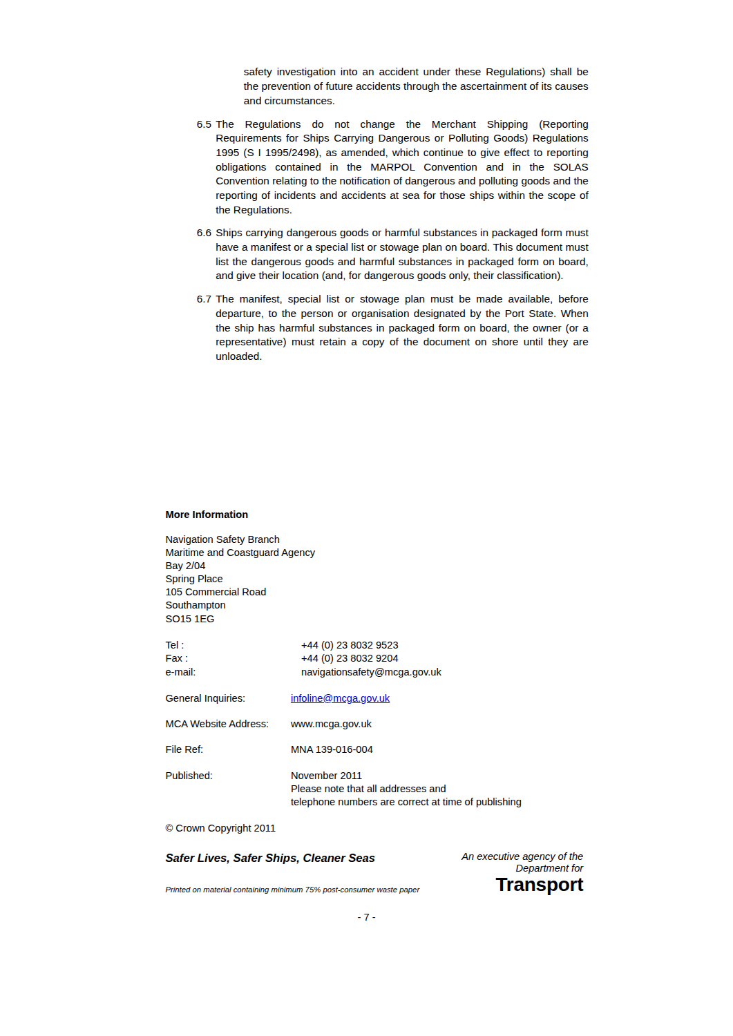safety investigation into an accident under these Regulations) shall be the prevention of future accidents through the ascertainment of its causes and circumstances.
6.5 The Regulations do not change the Merchant Shipping (Reporting Requirements for Ships Carrying Dangerous or Polluting Goods) Regulations 1995 (S I 1995/2498), as amended, which continue to give effect to reporting obligations contained in the MARPOL Convention and in the SOLAS Convention relating to the notification of dangerous and polluting goods and the reporting of incidents and accidents at sea for those ships within the scope of the Regulations.
6.6 Ships carrying dangerous goods or harmful substances in packaged form must have a manifest or a special list or stowage plan on board. This document must list the dangerous goods and harmful substances in packaged form on board, and give their location (and, for dangerous goods only, their classification).
6.7 The manifest, special list or stowage plan must be made available, before departure, to the person or organisation designated by the Port State. When the ship has harmful substances in packaged form on board, the owner (or a representative) must retain a copy of the document on shore until they are unloaded.
More Information
Navigation Safety Branch
Maritime and Coastguard Agency
Bay 2/04
Spring Place
105 Commercial Road
Southampton
SO15 1EG
| Tel : | +44 (0) 23 8032 9523 |
| Fax : | +44 (0) 23 8032 9204 |
| e-mail: | navigationsafety@mcga.gov.uk |
General Inquiries: infoline@mcga.gov.uk
MCA Website Address: www.mcga.gov.uk
File Ref: MNA 139-016-004
Published: November 2011
Please note that all addresses and
telephone numbers are correct at time of publishing
© Crown Copyright 2011
Safer Lives, Safer Ships, Cleaner Seas
Printed on material containing minimum 75% post-consumer waste paper
An executive agency of the
Department for
Transport
- 7 -